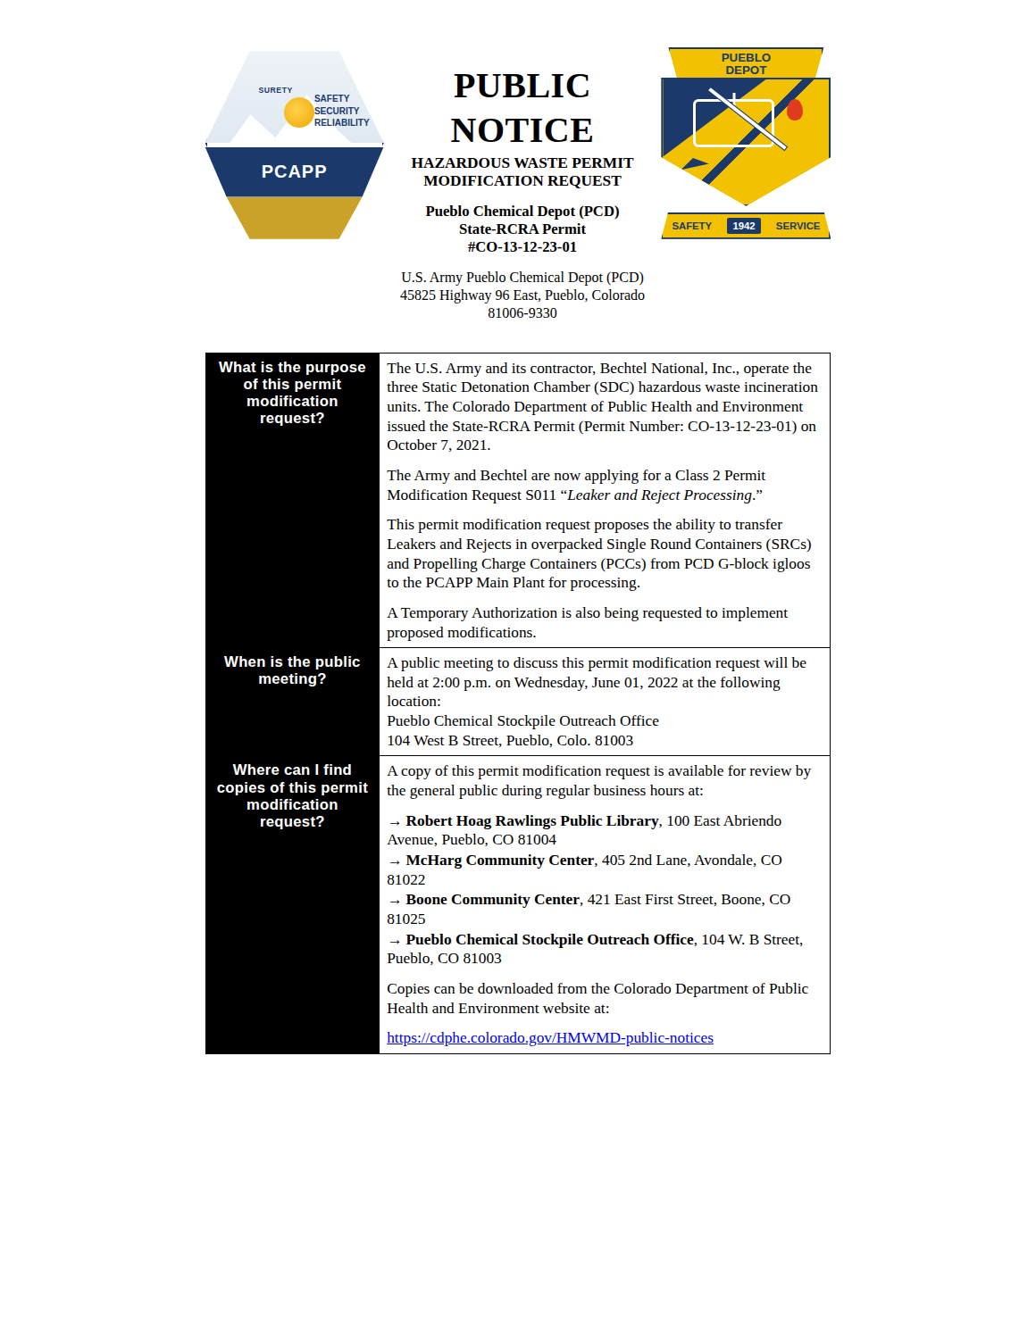SURETY
SAFETY
SECURITY
RELIABILITY
PCAPP
PUBLIC NOTICE
HAZARDOUS WASTE PERMIT
MODIFICATION REQUEST
Pueblo Chemical Depot (PCD)
State-RCRA Permit
#CO-13-12-23-01
U.S. Army Pueblo Chemical Depot (PCD)
45825 Highway 96 East, Pueblo, Colorado 81006-9330
PUEBLO
DEPOT
SAFETY 1942 SERVICE
| What is the purpose of this permit modification request? | The U.S. Army and its contractor, Bechtel National, Inc., operate the three Static Detonation Chamber (SDC) hazardous waste incineration units. The Colorado Department of Public Health and Environment issued the State-RCRA Permit (Permit Number: CO-13-12-23-01) on October 7, 2021. The Army and Bechtel are now applying for a Class 2 Permit Modification Request S011 “ Leaker and Reject Processing .” This permit modification request proposes the ability to transfer Leakers and Rejects in overpacked Single Round Containers (SRCs) and Propelling Charge Containers (PCCs) from PCD G-block igloos to the PCAPP Main Plant for processing. A Temporary Authorization is also being requested to implement proposed modifications. |
| When is the public meeting? | A public meeting to discuss this permit modification request will be held at 2:00 p.m. on Wednesday, June 01, 2022 at the following location: Pueblo Chemical Stockpile Outreach Office 104 West B Street, Pueblo, Colo. 81003 |
| Where can I find copies of this permit modification request? | A copy of this permit modification request is available for review by the general public during regular business hours at: → Robert Hoag Rawlings Public Library , 100 East Abriendo Avenue, Pueblo, CO 81004 → McHarg Community Center , 405 2nd Lane, Avondale, CO 81022 → Boone Community Center , 421 East First Street, Boone, CO 81025 → Pueblo Chemical Stockpile Outreach Office , 104 W. B Street, Pueblo, CO 81003 Copies can be downloaded from the Colorado Department of Public Health and Environment website at: https://cdphe.colorado.gov/HMWMD-public-notices |